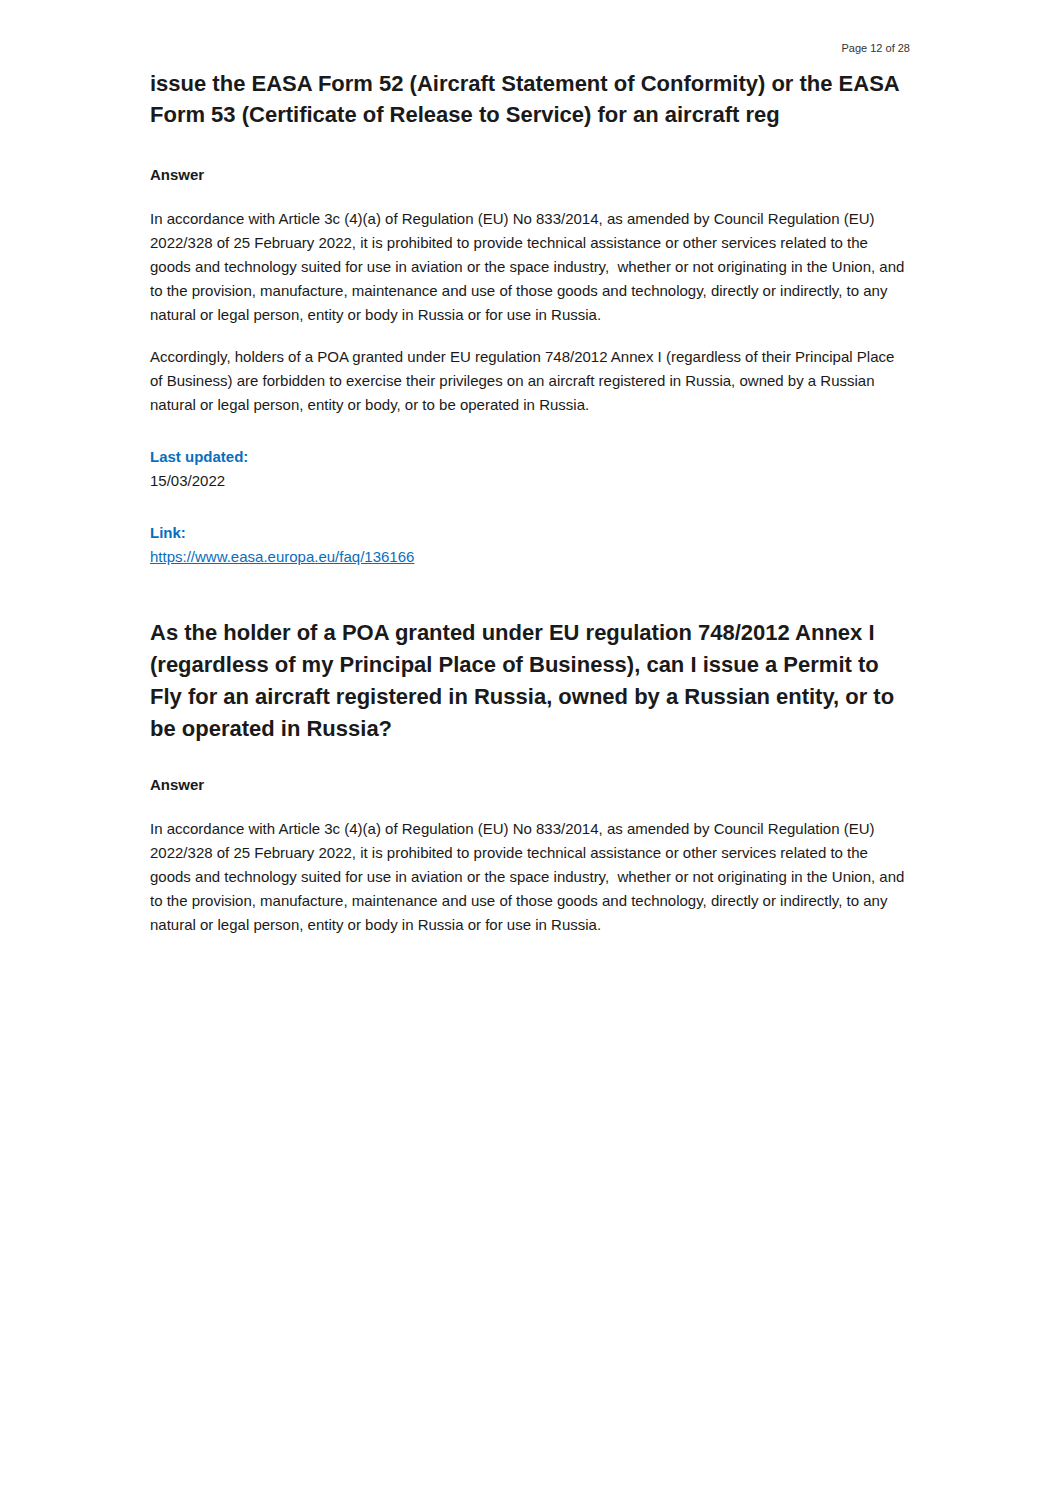Page 12 of 28
issue the EASA Form 52 (Aircraft Statement of Conformity) or the EASA Form 53 (Certificate of Release to Service) for an aircraft reg
Answer
In accordance with Article 3c (4)(a) of Regulation (EU) No 833/2014, as amended by Council Regulation (EU) 2022/328 of 25 February 2022, it is prohibited to provide technical assistance or other services related to the goods and technology suited for use in aviation or the space industry, whether or not originating in the Union, and to the provision, manufacture, maintenance and use of those goods and technology, directly or indirectly, to any natural or legal person, entity or body in Russia or for use in Russia.
Accordingly, holders of a POA granted under EU regulation 748/2012 Annex I (regardless of their Principal Place of Business) are forbidden to exercise their privileges on an aircraft registered in Russia, owned by a Russian natural or legal person, entity or body, or to be operated in Russia.
Last updated:
15/03/2022
Link:
https://www.easa.europa.eu/faq/136166
As the holder of a POA granted under EU regulation 748/2012 Annex I (regardless of my Principal Place of Business), can I issue a Permit to Fly for an aircraft registered in Russia, owned by a Russian entity, or to be operated in Russia?
Answer
In accordance with Article 3c (4)(a) of Regulation (EU) No 833/2014, as amended by Council Regulation (EU) 2022/328 of 25 February 2022, it is prohibited to provide technical assistance or other services related to the goods and technology suited for use in aviation or the space industry, whether or not originating in the Union, and to the provision, manufacture, maintenance and use of those goods and technology, directly or indirectly, to any natural or legal person, entity or body in Russia or for use in Russia.